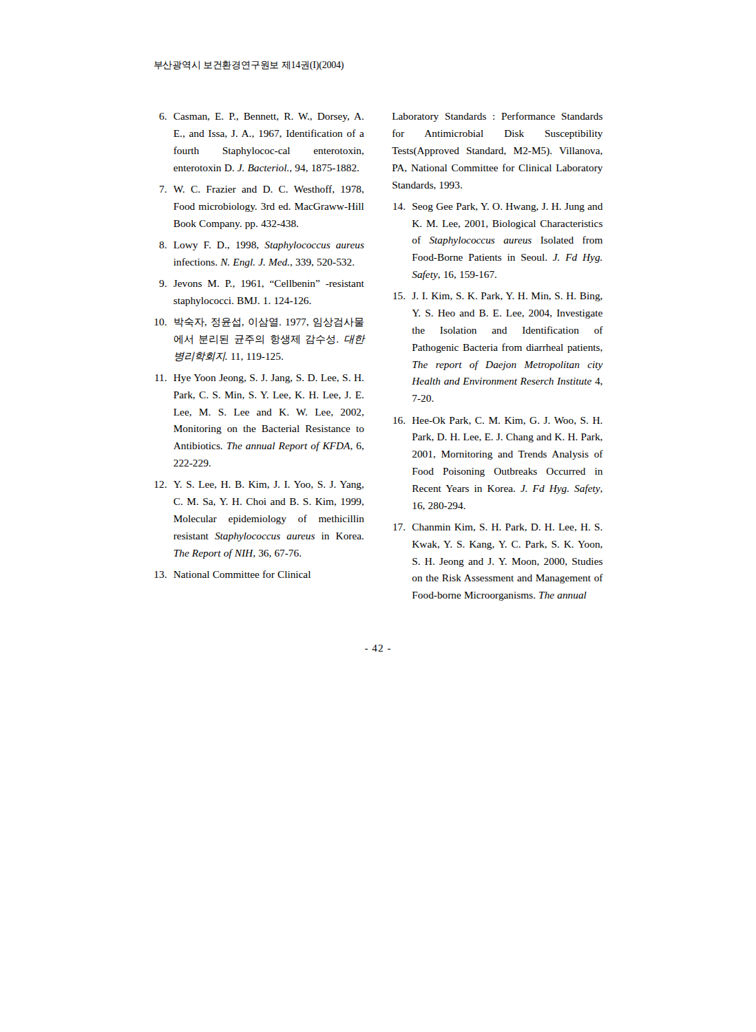부산광역시 보건환경연구원보 제14권(I)(2004)
6. Casman, E. P., Bennett, R. W., Dorsey, A. E., and Issa, J. A., 1967, Identification of a fourth Staphylococ-cal enterotoxin, enterotoxin D. J. Bacteriol., 94, 1875-1882.
7. W. C. Frazier and D. C. Westhoff, 1978, Food microbiology. 3rd ed. MacGraww-Hill Book Company. pp. 432-438.
8. Lowy F. D., 1998, Staphylococcus aureus infections. N. Engl. J. Med., 339, 520-532.
9. Jevons M. P., 1961, “Cellbenin” -resistant staphylococci. BMJ. 1. 124-126.
10. 박숙자, 정윤섭, 이삼열. 1977, 임상검사물에서 분리된 균주의 항생제 감수성. 대한병리학회지. 11, 119-125.
11. Hye Yoon Jeong, S. J. Jang, S. D. Lee, S. H. Park, C. S. Min, S. Y. Lee, K. H. Lee, J. E. Lee, M. S. Lee and K. W. Lee, 2002, Monitoring on the Bacterial Resistance to Antibiotics. The annual Report of KFDA, 6, 222-229.
12. Y. S. Lee, H. B. Kim, J. I. Yoo, S. J. Yang, C. M. Sa, Y. H. Choi and B. S. Kim, 1999, Molecular epidemiology of methicillin resistant Staphylococcus aureus in Korea. The Report of NIH, 36, 67-76.
13. National Committee for Clinical
Laboratory Standards : Performance Standards for Antimicrobial Disk Susceptibility Tests(Approved Standard, M2-M5). Villanova, PA, National Committee for Clinical Laboratory Standards, 1993.
14. Seog Gee Park, Y. O. Hwang, J. H. Jung and K. M. Lee, 2001, Biological Characteristics of Staphylococcus aureus Isolated from Food-Borne Patients in Seoul. J. Fd Hyg. Safety, 16, 159-167.
15. J. I. Kim, S. K. Park, Y. H. Min, S. H. Bing, Y. S. Heo and B. E. Lee, 2004, Investigate the Isolation and Identification of Pathogenic Bacteria from diarrheal patients, The report of Daejon Metropolitan city Health and Environment Reserch Institute 4, 7-20.
16. Hee-Ok Park, C. M. Kim, G. J. Woo, S. H. Park, D. H. Lee, E. J. Chang and K. H. Park, 2001, Mornitoring and Trends Analysis of Food Poisoning Outbreaks Occurred in Recent Years in Korea. J. Fd Hyg. Safety, 16, 280-294.
17. Chanmin Kim, S. H. Park, D. H. Lee, H. S. Kwak, Y. S. Kang, Y. C. Park, S. K. Yoon, S. H. Jeong and J. Y. Moon, 2000, Studies on the Risk Assessment and Management of Food-borne Microorganisms. The annual
- 42 -